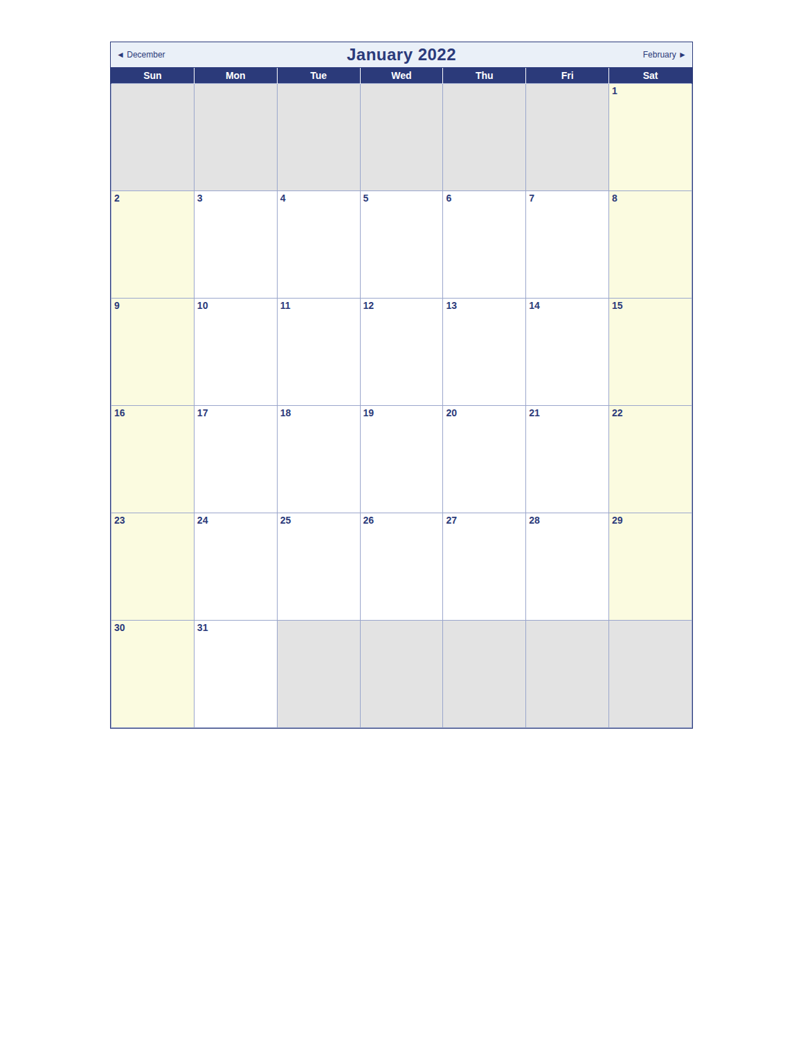◄ December
January 2022
February ►
| Sun | Mon | Tue | Wed | Thu | Fri | Sat |
| --- | --- | --- | --- | --- | --- | --- |
| | | | | | | 1 |
| 2 | 3 | 4 | 5 | 6 | 7 | 8 |
| 9 | 10 | 11 | 12 | 13 | 14 | 15 |
| 16 | 17 | 18 | 19 | 20 | 21 | 22 |
| 23 | 24 | 25 | 26 | 27 | 28 | 29 |
| 30 | 31 | | | | | |